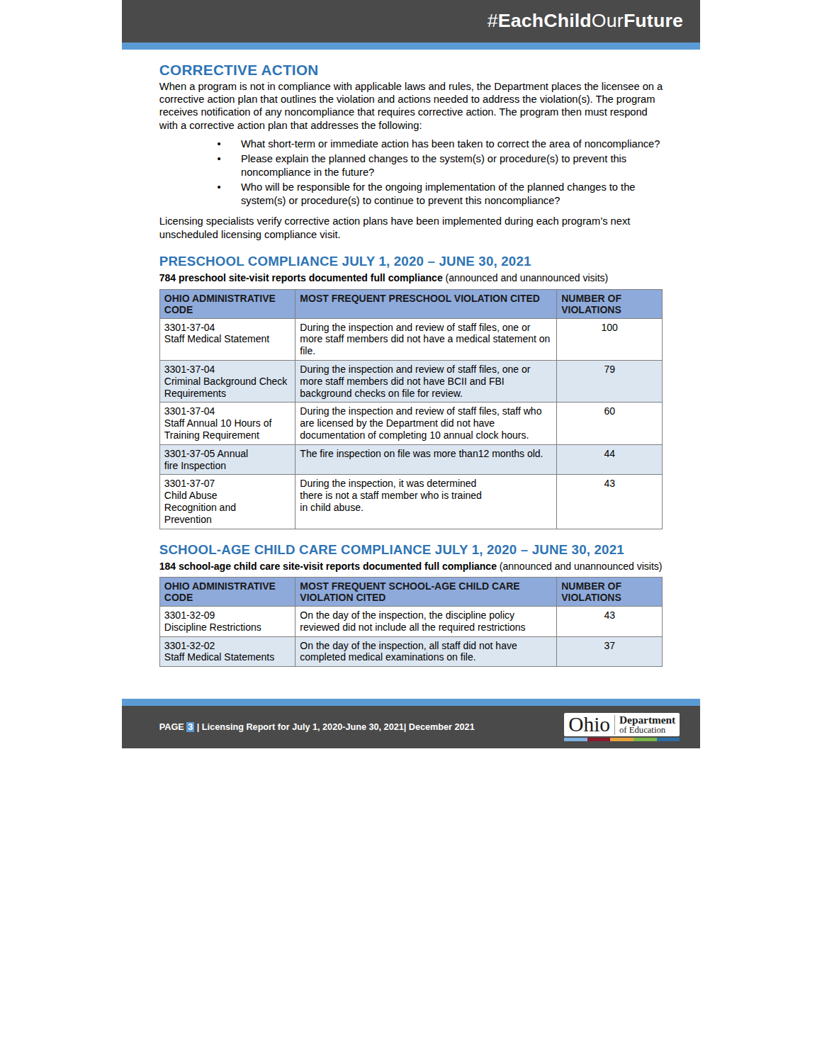#EachChild OurFuture
CORRECTIVE ACTION
When a program is not in compliance with applicable laws and rules, the Department places the licensee on a corrective action plan that outlines the violation and actions needed to address the violation(s). The program receives notification of any noncompliance that requires corrective action. The program then must respond with a corrective action plan that addresses the following:
What short-term or immediate action has been taken to correct the area of noncompliance?
Please explain the planned changes to the system(s) or procedure(s) to prevent this noncompliance in the future?
Who will be responsible for the ongoing implementation of the planned changes to the system(s) or procedure(s) to continue to prevent this noncompliance?
Licensing specialists verify corrective action plans have been implemented during each program’s next unscheduled licensing compliance visit.
PRESCHOOL COMPLIANCE JULY 1, 2020 – JUNE 30, 2021
784 preschool site-visit reports documented full compliance (announced and unannounced visits)
| OHIO ADMINISTRATIVE CODE | MOST FREQUENT PRESCHOOL VIOLATION CITED | NUMBER OF VIOLATIONS |
| --- | --- | --- |
| 3301-37-04 Staff Medical Statement | During the inspection and review of staff files, one or more staff members did not have a medical statement on file. | 100 |
| 3301-37-04 Criminal Background Check Requirements | During the inspection and review of staff files, one or more staff members did not have BCII and FBI background checks on file for review. | 79 |
| 3301-37-04 Staff Annual 10 Hours of Training Requirement | During the inspection and review of staff files, staff who are licensed by the Department did not have documentation of completing 10 annual clock hours. | 60 |
| 3301-37-05 Annual fire Inspection | The fire inspection on file was more than12 months old. | 44 |
| 3301-37-07 Child Abuse Recognition and Prevention | During the inspection, it was determined there is not a staff member who is trained in child abuse. | 43 |
SCHOOL-AGE CHILD CARE COMPLIANCE JULY 1, 2020 – JUNE 30, 2021
184 school-age child care site-visit reports documented full compliance (announced and unannounced visits)
| OHIO ADMINISTRATIVE CODE | MOST FREQUENT SCHOOL-AGE CHILD CARE VIOLATION CITED | NUMBER OF VIOLATIONS |
| --- | --- | --- |
| 3301-32-09 Discipline Restrictions | On the day of the inspection, the discipline policy reviewed did not include all the required restrictions | 43 |
| 3301-32-02 Staff Medical Statements | On the day of the inspection, all staff did not have completed medical examinations on file. | 37 |
PAGE 3 | Licensing Report for July 1, 2020-June 30, 2021| December 2021
Ohio
Department of Education